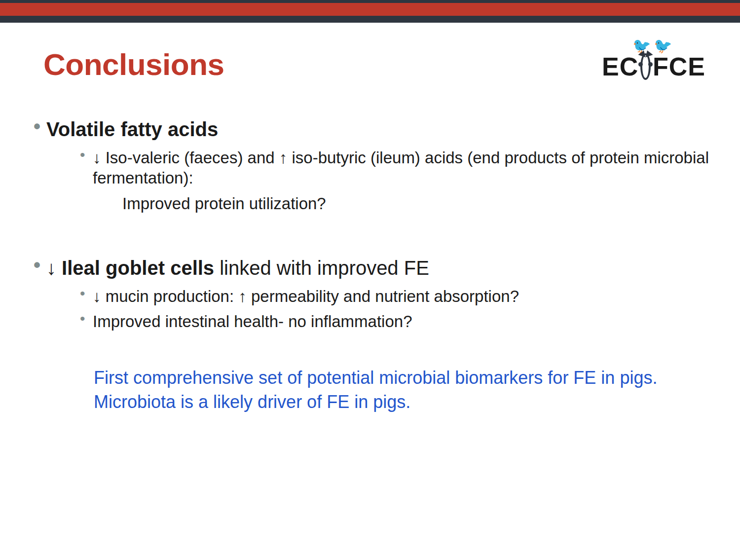Conclusions
🐦🐦
EC FCE
Volatile fatty acids
↓ Iso-valeric (faeces) and ↑ iso-butyric (ileum) acids (end products of protein microbial fermentation):
Improved protein utilization?
↓ Ileal goblet cells linked with improved FE
↓ mucin production: ↑ permeability and nutrient absorption?
Improved intestinal health- no inflammation?
First comprehensive set of potential microbial biomarkers for FE in pigs. Microbiota is a likely driver of FE in pigs.